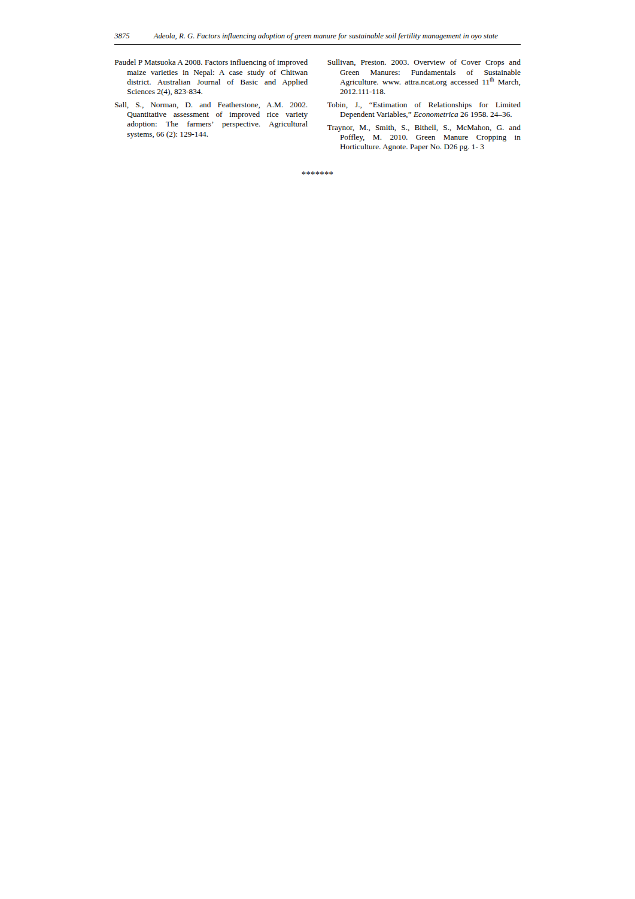3875 Adeola, R. G. Factors influencing adoption of green manure for sustainable soil fertility management in oyo state
Paudel P Matsuoka A 2008. Factors influencing of improved maize varieties in Nepal: A case study of Chitwan district. Australian Journal of Basic and Applied Sciences 2(4), 823-834.
Sall, S., Norman, D. and Featherstone, A.M. 2002. Quantitative assessment of improved rice variety adoption: The farmers’ perspective. Agricultural systems, 66 (2): 129-144.
Sullivan, Preston. 2003. Overview of Cover Crops and Green Manures: Fundamentals of Sustainable Agriculture. www. attra.ncat.org accessed 11th March, 2012.111-118.
Tobin, J., “Estimation of Relationships for Limited Dependent Variables,” Econometrica 26 1958. 24–36.
Traynor, M., Smith, S., Bithell, S., McMahon, G. and Poffley, M. 2010. Green Manure Cropping in Horticulture. Agnote. Paper No. D26 pg. 1- 3
*******